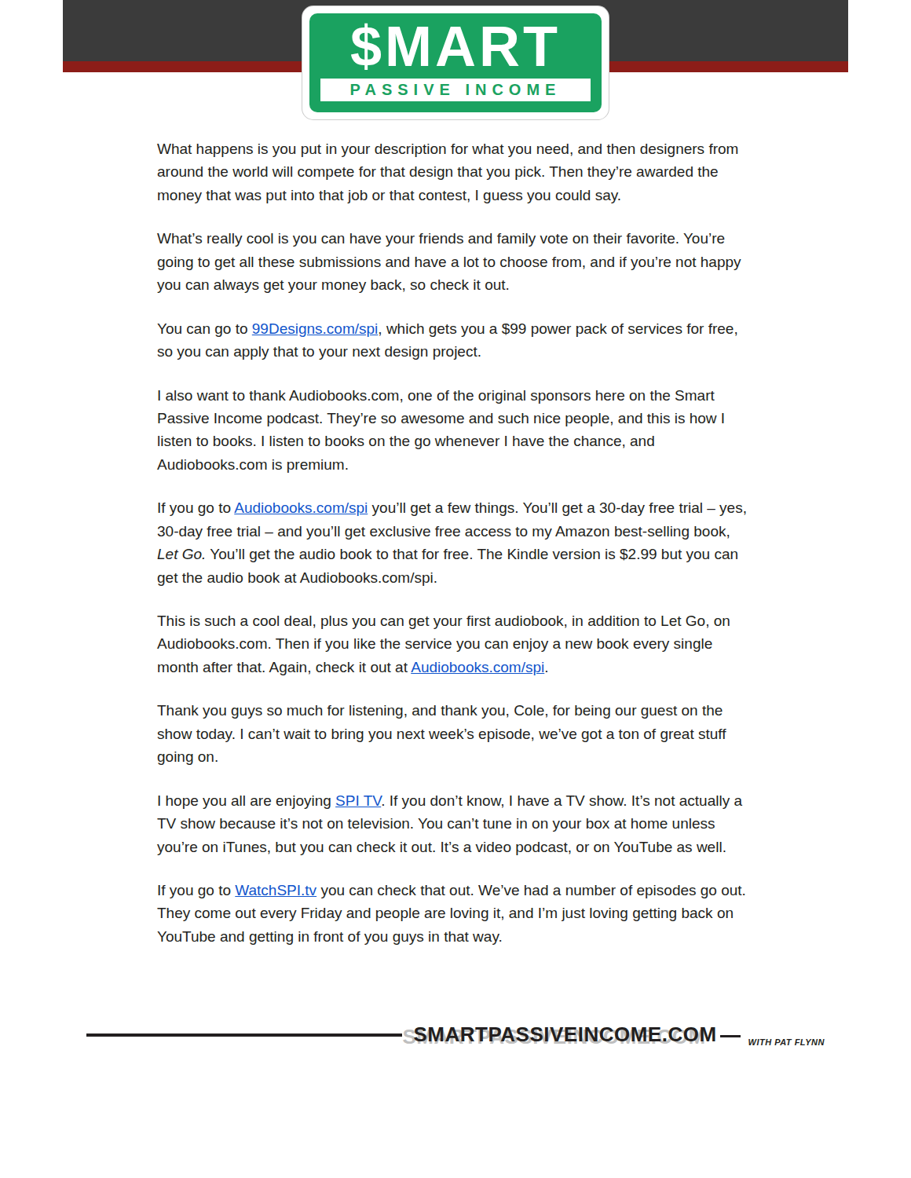$MART
PASSIVE INCOME
What happens is you put in your description for what you need, and then designers from around the world will compete for that design that you pick. Then they’re awarded the money that was put into that job or that contest, I guess you could say.
What’s really cool is you can have your friends and family vote on their favorite. You’re going to get all these submissions and have a lot to choose from, and if you’re not happy you can always get your money back, so check it out.
You can go to 99Designs.com/spi, which gets you a $99 power pack of services for free, so you can apply that to your next design project.
I also want to thank Audiobooks.com, one of the original sponsors here on the Smart Passive Income podcast. They’re so awesome and such nice people, and this is how I listen to books. I listen to books on the go whenever I have the chance, and Audiobooks.com is premium.
If you go to Audiobooks.com/spi you’ll get a few things. You’ll get a 30-day free trial – yes, 30-day free trial – and you’ll get exclusive free access to my Amazon best-selling book, Let Go. You’ll get the audio book to that for free. The Kindle version is $2.99 but you can get the audio book at Audiobooks.com/spi.
This is such a cool deal, plus you can get your first audiobook, in addition to Let Go, on Audiobooks.com. Then if you like the service you can enjoy a new book every single month after that. Again, check it out at Audiobooks.com/spi.
Thank you guys so much for listening, and thank you, Cole, for being our guest on the show today. I can’t wait to bring you next week’s episode, we’ve got a ton of great stuff going on.
I hope you all are enjoying SPI TV. If you don’t know, I have a TV show. It’s not actually a TV show because it’s not on television. You can’t tune in on your box at home unless you’re on iTunes, but you can check it out. It’s a video podcast, or on YouTube as well.
If you go to WatchSPI.tv you can check that out. We’ve had a number of episodes go out. They come out every Friday and people are loving it, and I’m just loving getting back on YouTube and getting in front of you guys in that way.
SMARTPASSIVEINCOME.COM SMARTPASSIVEINCOME.COM WITH PAT FLYNN